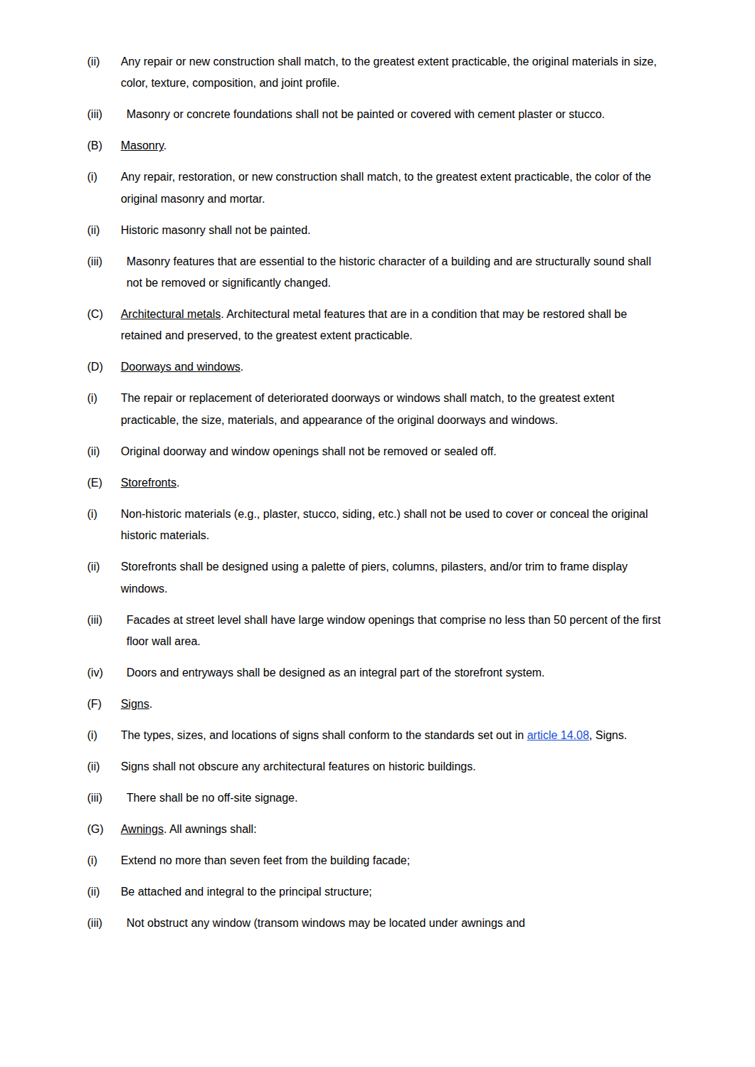(ii) Any repair or new construction shall match, to the greatest extent practicable, the original materials in size, color, texture, composition, and joint profile.
(iii) Masonry or concrete foundations shall not be painted or covered with cement plaster or stucco.
(B) Masonry.
(i) Any repair, restoration, or new construction shall match, to the greatest extent practicable, the color of the original masonry and mortar.
(ii) Historic masonry shall not be painted.
(iii) Masonry features that are essential to the historic character of a building and are structurally sound shall not be removed or significantly changed.
(C) Architectural metals. Architectural metal features that are in a condition that may be restored shall be retained and preserved, to the greatest extent practicable.
(D) Doorways and windows.
(i) The repair or replacement of deteriorated doorways or windows shall match, to the greatest extent practicable, the size, materials, and appearance of the original doorways and windows.
(ii) Original doorway and window openings shall not be removed or sealed off.
(E) Storefronts.
(i) Non-historic materials (e.g., plaster, stucco, siding, etc.) shall not be used to cover or conceal the original historic materials.
(ii) Storefronts shall be designed using a palette of piers, columns, pilasters, and/or trim to frame display windows.
(iii) Facades at street level shall have large window openings that comprise no less than 50 percent of the first floor wall area.
(iv) Doors and entryways shall be designed as an integral part of the storefront system.
(F) Signs.
(i) The types, sizes, and locations of signs shall conform to the standards set out in article 14.08, Signs.
(ii) Signs shall not obscure any architectural features on historic buildings.
(iii) There shall be no off-site signage.
(G) Awnings. All awnings shall:
(i) Extend no more than seven feet from the building facade;
(ii) Be attached and integral to the principal structure;
(iii) Not obstruct any window (transom windows may be located under awnings and